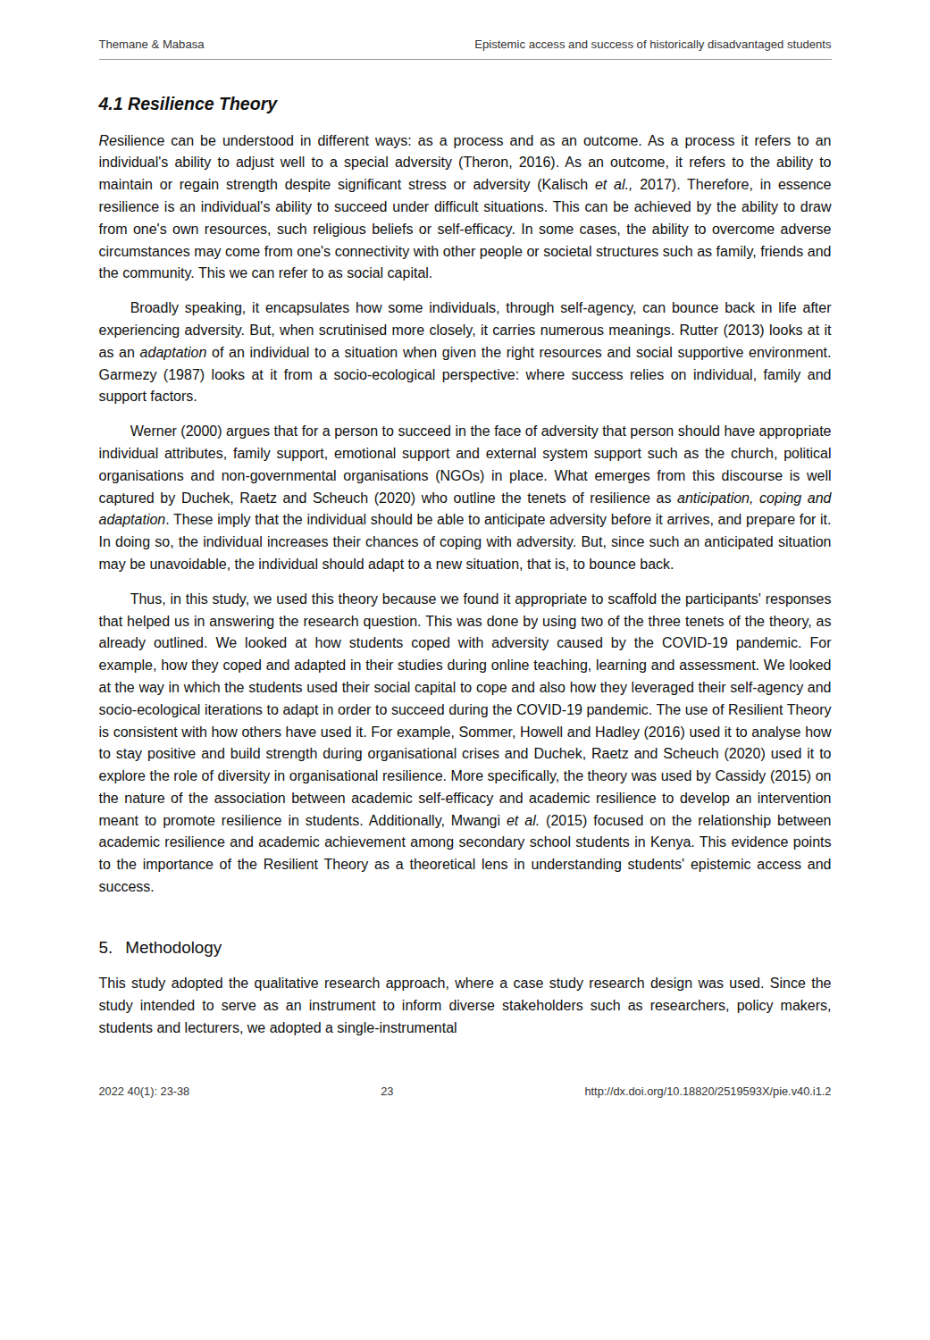Themane & Mabasa Epistemic access and success of historically disadvantaged students
4.1 Resilience Theory
Resilience can be understood in different ways: as a process and as an outcome. As a process it refers to an individual's ability to adjust well to a special adversity (Theron, 2016). As an outcome, it refers to the ability to maintain or regain strength despite significant stress or adversity (Kalisch et al., 2017). Therefore, in essence resilience is an individual's ability to succeed under difficult situations. This can be achieved by the ability to draw from one's own resources, such religious beliefs or self-efficacy. In some cases, the ability to overcome adverse circumstances may come from one's connectivity with other people or societal structures such as family, friends and the community. This we can refer to as social capital.
Broadly speaking, it encapsulates how some individuals, through self-agency, can bounce back in life after experiencing adversity. But, when scrutinised more closely, it carries numerous meanings. Rutter (2013) looks at it as an adaptation of an individual to a situation when given the right resources and social supportive environment. Garmezy (1987) looks at it from a socio-ecological perspective: where success relies on individual, family and support factors.
Werner (2000) argues that for a person to succeed in the face of adversity that person should have appropriate individual attributes, family support, emotional support and external system support such as the church, political organisations and non-governmental organisations (NGOs) in place. What emerges from this discourse is well captured by Duchek, Raetz and Scheuch (2020) who outline the tenets of resilience as anticipation, coping and adaptation. These imply that the individual should be able to anticipate adversity before it arrives, and prepare for it. In doing so, the individual increases their chances of coping with adversity. But, since such an anticipated situation may be unavoidable, the individual should adapt to a new situation, that is, to bounce back.
Thus, in this study, we used this theory because we found it appropriate to scaffold the participants' responses that helped us in answering the research question. This was done by using two of the three tenets of the theory, as already outlined. We looked at how students coped with adversity caused by the COVID-19 pandemic. For example, how they coped and adapted in their studies during online teaching, learning and assessment. We looked at the way in which the students used their social capital to cope and also how they leveraged their self-agency and socio-ecological iterations to adapt in order to succeed during the COVID-19 pandemic. The use of Resilient Theory is consistent with how others have used it. For example, Sommer, Howell and Hadley (2016) used it to analyse how to stay positive and build strength during organisational crises and Duchek, Raetz and Scheuch (2020) used it to explore the role of diversity in organisational resilience. More specifically, the theory was used by Cassidy (2015) on the nature of the association between academic self-efficacy and academic resilience to develop an intervention meant to promote resilience in students. Additionally, Mwangi et al. (2015) focused on the relationship between academic resilience and academic achievement among secondary school students in Kenya. This evidence points to the importance of the Resilient Theory as a theoretical lens in understanding students' epistemic access and success.
5. Methodology
This study adopted the qualitative research approach, where a case study research design was used. Since the study intended to serve as an instrument to inform diverse stakeholders such as researchers, policy makers, students and lecturers, we adopted a single-instrumental
2022 40(1): 23-38 23 http://dx.doi.org/10.18820/2519593X/pie.v40.i1.2